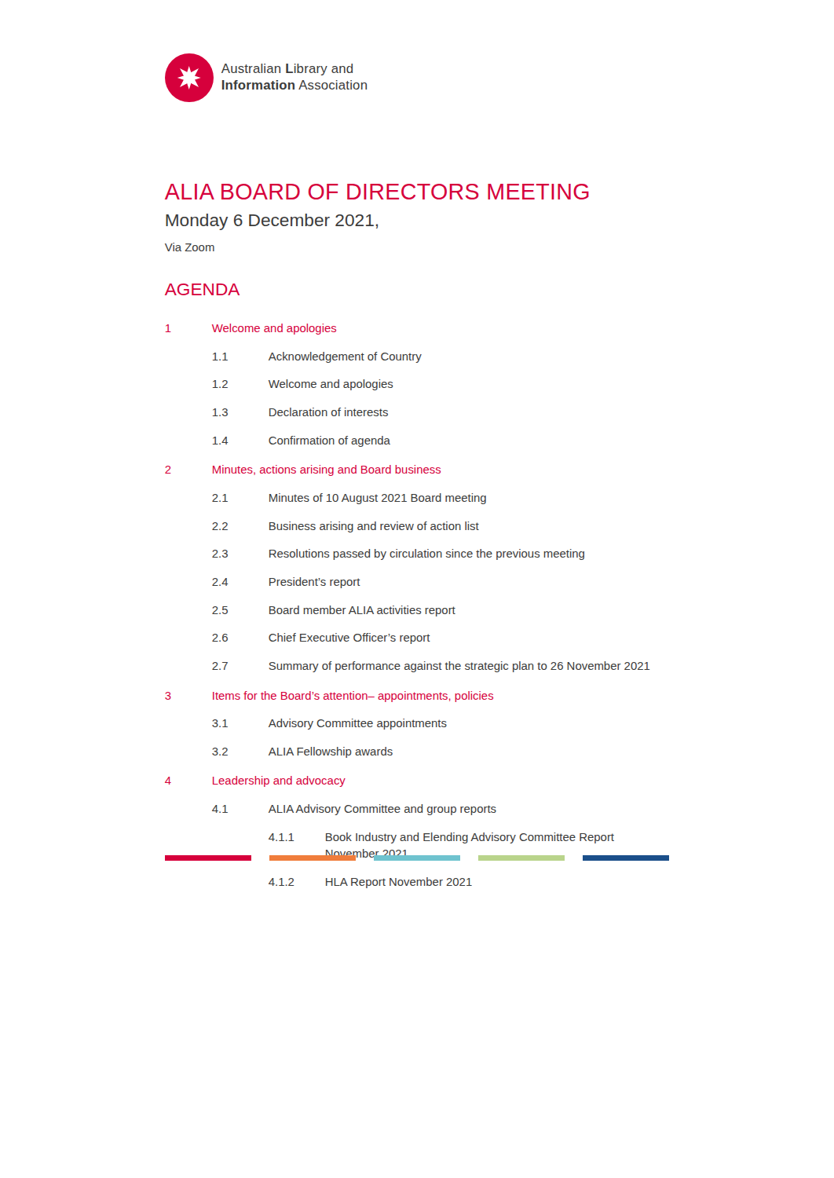Australian Library and
Information Association
ALIA BOARD OF DIRECTORS MEETING
Monday 6 December 2021,
Via Zoom
AGENDA
1 Welcome and apologies
1.1 Acknowledgement of Country 1.2 Welcome and apologies 1.3 Declaration of interests 1.4 Confirmation of agenda
2 Minutes, actions arising and Board business
2.1 Minutes of 10 August 2021 Board meeting 2.2 Business arising and review of action list 2.3 Resolutions passed by circulation since the previous meeting 2.4 President’s report 2.5 Board member ALIA activities report 2.6 Chief Executive Officer’s report 2.7 Summary of performance against the strategic plan to 26 November 2021
3 Items for the Board’s attention– appointments, policies
3.1 Advisory Committee appointments 3.2 ALIA Fellowship awards
4 Leadership and advocacy
4.1 ALIA Advisory Committee and group reports
4.1.1 Book Industry and Elending Advisory Committee Report November 2021 4.1.2 HLA Report November 2021